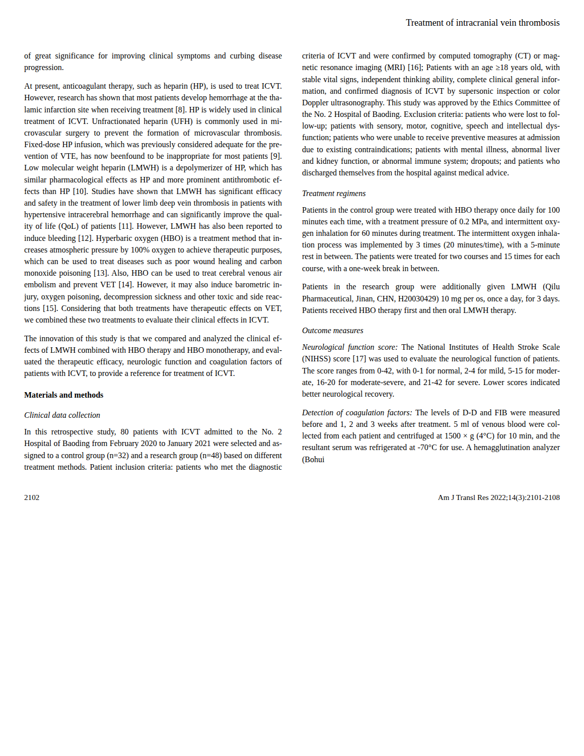Treatment of intracranial vein thrombosis
of great significance for improving clinical symptoms and curbing disease progression.
At present, anticoagulant therapy, such as heparin (HP), is used to treat ICVT. However, research has shown that most patients develop hemorrhage at the thalamic infarction site when receiving treatment [8]. HP is widely used in clinical treatment of ICVT. Unfractionated heparin (UFH) is commonly used in microvascular surgery to prevent the formation of microvascular thrombosis. Fixed-dose HP infusion, which was previously considered adequate for the prevention of VTE, has now beenfound to be inappropriate for most patients [9]. Low molecular weight heparin (LMWH) is a depolymerizer of HP, which has similar pharmacological effects as HP and more prominent antithrombotic effects than HP [10]. Studies have shown that LMWH has significant efficacy and safety in the treatment of lower limb deep vein thrombosis in patients with hypertensive intracerebral hemorrhage and can significantly improve the quality of life (QoL) of patients [11]. However, LMWH has also been reported to induce bleeding [12]. Hyperbaric oxygen (HBO) is a treatment method that increases atmospheric pressure by 100% oxygen to achieve therapeutic purposes, which can be used to treat diseases such as poor wound healing and carbon monoxide poisoning [13]. Also, HBO can be used to treat cerebral venous air embolism and prevent VET [14]. However, it may also induce barometric injury, oxygen poisoning, decompression sickness and other toxic and side reactions [15]. Considering that both treatments have therapeutic effects on VET, we combined these two treatments to evaluate their clinical effects in ICVT.
The innovation of this study is that we compared and analyzed the clinical effects of LMWH combined with HBO therapy and HBO monotherapy, and evaluated the therapeutic efficacy, neurologic function and coagulation factors of patients with ICVT, to provide a reference for treatment of ICVT.
Materials and methods
Clinical data collection
In this retrospective study, 80 patients with ICVT admitted to the No. 2 Hospital of Baoding from February 2020 to January 2021 were selected and assigned to a control group (n=32) and a research group (n=48) based on different treatment methods. Patient inclusion criteria: patients who met the diagnostic criteria of ICVT and were confirmed by computed tomography (CT) or magnetic resonance imaging (MRI) [16]; Patients with an age ≥18 years old, with stable vital signs, independent thinking ability, complete clinical general information, and confirmed diagnosis of ICVT by supersonic inspection or color Doppler ultrasonography. This study was approved by the Ethics Committee of the No. 2 Hospital of Baoding. Exclusion criteria: patients who were lost to follow-up; patients with sensory, motor, cognitive, speech and intellectual dysfunction; patients who were unable to receive preventive measures at admission due to existing contraindications; patients with mental illness, abnormal liver and kidney function, or abnormal immune system; dropouts; and patients who discharged themselves from the hospital against medical advice.
Treatment regimens
Patients in the control group were treated with HBO therapy once daily for 100 minutes each time, with a treatment pressure of 0.2 MPa, and intermittent oxygen inhalation for 60 minutes during treatment. The intermittent oxygen inhalation process was implemented by 3 times (20 minutes/time), with a 5-minute rest in between. The patients were treated for two courses and 15 times for each course, with a one-week break in between.
Patients in the research group were additionally given LMWH (Qilu Pharmaceutical, Jinan, CHN, H20030429) 10 mg per os, once a day, for 3 days. Patients received HBO therapy first and then oral LMWH therapy.
Outcome measures
Neurological function score: The National Institutes of Health Stroke Scale (NIHSS) score [17] was used to evaluate the neurological function of patients. The score ranges from 0-42, with 0-1 for normal, 2-4 for mild, 5-15 for moderate, 16-20 for moderate-severe, and 21-42 for severe. Lower scores indicated better neurological recovery.
Detection of coagulation factors: The levels of D-D and FIB were measured before and 1, 2 and 3 weeks after treatment. 5 ml of venous blood were collected from each patient and centrifuged at 1500 × g (4°C) for 10 min, and the resultant serum was refrigerated at -70°C for use. A hemagglutination analyzer (Bohui
2102 Am J Transl Res 2022;14(3):2101-2108